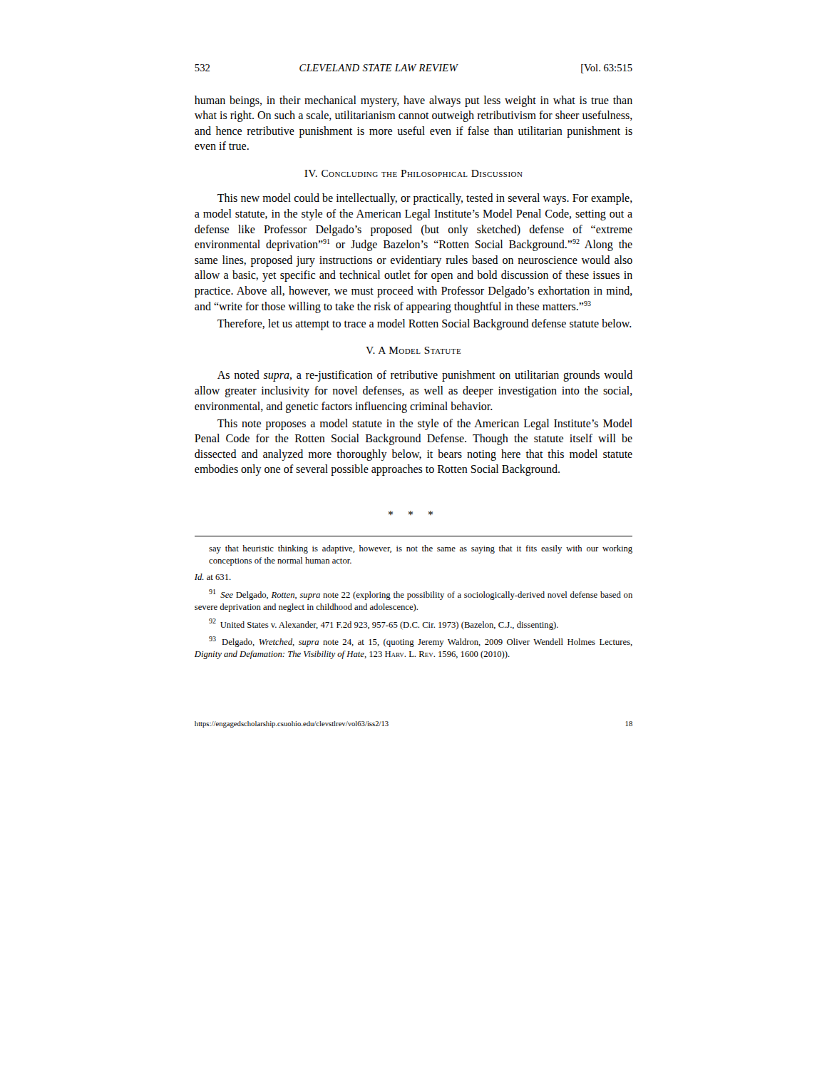532
CLEVELAND STATE LAW REVIEW
[Vol. 63:515
human beings, in their mechanical mystery, have always put less weight in what is true than what is right. On such a scale, utilitarianism cannot outweigh retributivism for sheer usefulness, and hence retributive punishment is more useful even if false than utilitarian punishment is even if true.
IV. Concluding the Philosophical Discussion
This new model could be intellectually, or practically, tested in several ways. For example, a model statute, in the style of the American Legal Institute’s Model Penal Code, setting out a defense like Professor Delgado’s proposed (but only sketched) defense of “extreme environmental deprivation”91 or Judge Bazelon’s “Rotten Social Background.”92 Along the same lines, proposed jury instructions or evidentiary rules based on neuroscience would also allow a basic, yet specific and technical outlet for open and bold discussion of these issues in practice. Above all, however, we must proceed with Professor Delgado’s exhortation in mind, and “write for those willing to take the risk of appearing thoughtful in these matters.”93
Therefore, let us attempt to trace a model Rotten Social Background defense statute below.
V. A Model Statute
As noted supra, a re-justification of retributive punishment on utilitarian grounds would allow greater inclusivity for novel defenses, as well as deeper investigation into the social, environmental, and genetic factors influencing criminal behavior.
This note proposes a model statute in the style of the American Legal Institute’s Model Penal Code for the Rotten Social Background Defense. Though the statute itself will be dissected and analyzed more thoroughly below, it bears noting here that this model statute embodies only one of several possible approaches to Rotten Social Background.
* * *
say that heuristic thinking is adaptive, however, is not the same as saying that it fits easily with our working conceptions of the normal human actor.
Id. at 631.
91 See Delgado, Rotten, supra note 22 (exploring the possibility of a sociologically-derived novel defense based on severe deprivation and neglect in childhood and adolescence).
92 United States v. Alexander, 471 F.2d 923, 957-65 (D.C. Cir. 1973) (Bazelon, C.J., dissenting).
93 Delgado, Wretched, supra note 24, at 15, (quoting Jeremy Waldron, 2009 Oliver Wendell Holmes Lectures, Dignity and Defamation: The Visibility of Hate, 123 Harv. L. Rev. 1596, 1600 (2010)).
https://engagedscholarship.csuohio.edu/clevstlrev/vol63/iss2/13
18